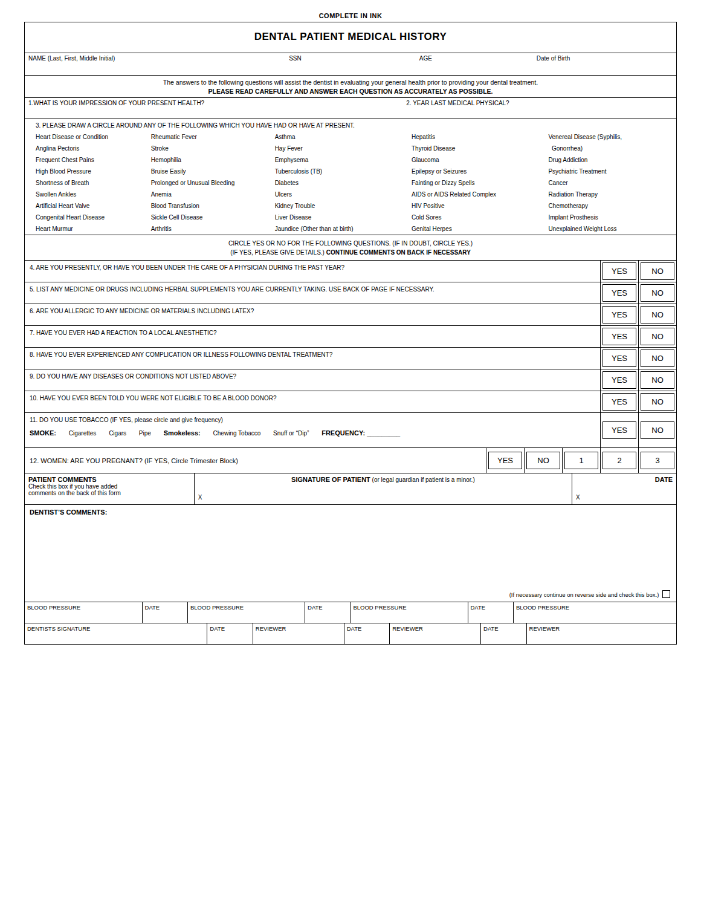COMPLETE IN INK
DENTAL PATIENT MEDICAL HISTORY
| NAME (Last, First, Middle Initial) | SSN | AGE | Date of Birth |
The answers to the following questions will assist the dentist in evaluating your general health prior to providing your dental treatment.
PLEASE READ CAREFULLY AND ANSWER EACH QUESTION AS ACCURATELY AS POSSIBLE.
| 1.WHAT IS YOUR IMPRESSION OF YOUR PRESENT HEALTH? | 2. YEAR LAST MEDICAL PHYSICAL? |
3. PLEASE DRAW A CIRCLE AROUND ANY OF THE FOLLOWING WHICH YOU HAVE HAD OR HAVE AT PRESENT.
| Heart Disease or Condition | Rheumatic Fever | Asthma | Hepatitis | Venereal Disease (Syphilis, |
| Anglina Pectoris | Stroke | Hay Fever | Thyroid Disease | Gonorrhea) |
| Frequent Chest Pains | Hemophilia | Emphysema | Glaucoma | Drug Addiction |
| High Blood Pressure | Bruise Easily | Tuberculosis (TB) | Epilepsy or Seizures | Psychiatric Treatment |
| Shortness of Breath | Prolonged or Unusual Bleeding | Diabetes | Fainting or Dizzy Spells | Cancer |
| Swollen Ankles | Anemia | Ulcers | AIDS or AIDS Related Complex | Radiation Therapy |
| Artificial Heart Valve | Blood Transfusion | Kidney Trouble | HIV Positive | Chemotherapy |
| Congenital Heart Disease | Sickle Cell Disease | Liver Disease | Cold Sores | Implant Prosthesis |
| Heart Murmur | Arthritis | Jaundice (Other than at birth) | Genital Herpes | Unexplained Weight Loss |
CIRCLE YES OR NO FOR THE FOLLOWING QUESTIONS. (IF IN DOUBT, CIRCLE YES.)
(IF YES, PLEASE GIVE DETAILS.) CONTINUE COMMENTS ON BACK IF NECESSARY
| 4. ARE YOU PRESENTLY, OR HAVE YOU BEEN UNDER THE CARE OF A PHYSICIAN DURING THE PAST YEAR? | YES | NO |
| 5. LIST ANY MEDICINE OR DRUGS INCLUDING HERBAL SUPPLEMENTS YOU ARE CURRENTLY TAKING. USE BACK OF PAGE IF NECESSARY. | YES | NO |
| 6. ARE YOU ALLERGIC TO ANY MEDICINE OR MATERIALS INCLUDING LATEX? | YES | NO |
| 7. HAVE YOU EVER HAD A REACTION TO A LOCAL ANESTHETIC? | YES | NO |
| 8. HAVE YOU EVER EXPERIENCED ANY COMPLICATION OR ILLNESS FOLLOWING DENTAL TREATMENT? | YES | NO |
| 9. DO YOU HAVE ANY DISEASES OR CONDITIONS NOT LISTED ABOVE? | YES | NO |
| 10. HAVE YOU EVER BEEN TOLD YOU WERE NOT ELIGIBLE TO BE A BLOOD DONOR? | YES | NO |
| 11. DO YOU USE TOBACCO (IF YES, please circle and give frequency) SMOKE: Cigarettes Cigars Pipe Smokeless: Chewing Tobacco Snuff or “Dip” FREQUENCY: _________ | YES | NO |
| 12. WOMEN: ARE YOU PREGNANT? (IF YES, Circle Trimester Block) | YES | NO | 1 | 2 | 3 |
| PATIENT COMMENTS Check this box if you have added comments on the back of this form | SIGNATURE OF PATIENT (or legal guardian if patient is a minor.) X | DATE X |
DENTIST’S COMMENTS:
(If necessary continue on reverse side and check this box.)
| BLOOD PRESSURE | DATE | BLOOD PRESSURE | DATE | BLOOD PRESSURE | DATE | BLOOD PRESSURE |
| DENTISTS SIGNATURE | DATE | REVIEWER | DATE | REVIEWER | DATE | REVIEWER |